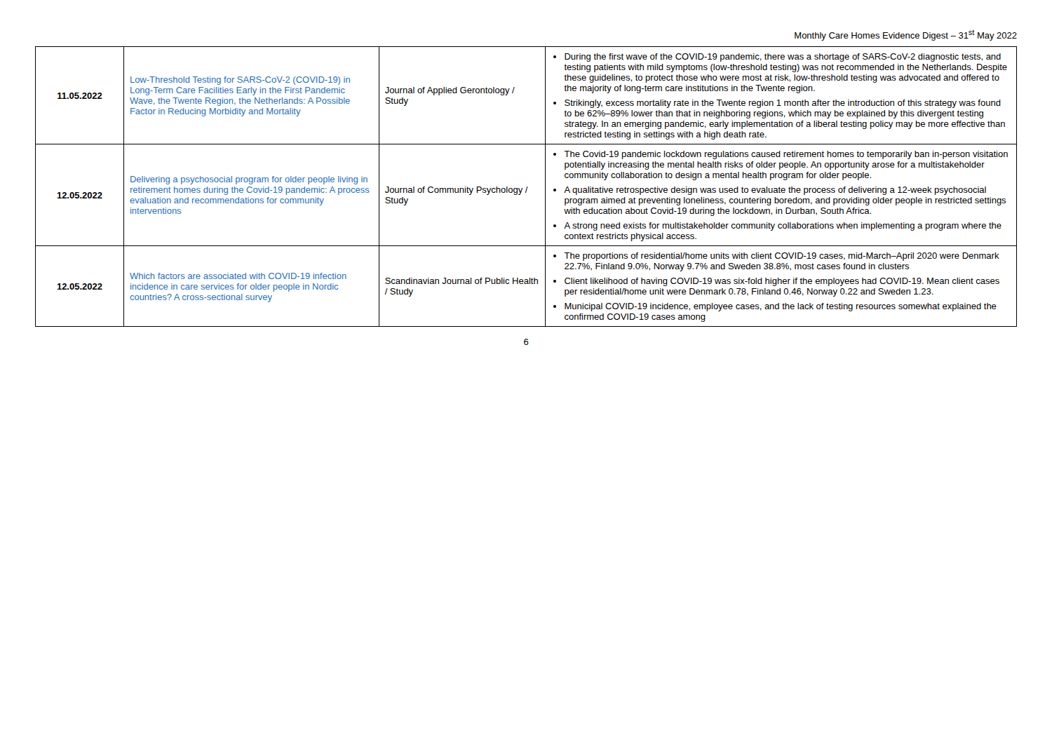Monthly Care Homes Evidence Digest – 31st May 2022
| 11.05.2022 | Low-Threshold Testing for SARS-CoV-2 (COVID-19) in Long-Term Care Facilities Early in the First Pandemic Wave, the Twente Region, the Netherlands: A Possible Factor in Reducing Morbidity and Mortality | Journal of Applied Gerontology / Study | During the first wave of the COVID-19 pandemic, there was a shortage of SARS-CoV-2 diagnostic tests, and testing patients with mild symptoms (low-threshold testing) was not recommended in the Netherlands. Despite these guidelines, to protect those who were most at risk, low-threshold testing was advocated and offered to the majority of long-term care institutions in the Twente region. Strikingly, excess mortality rate in the Twente region 1 month after the introduction of this strategy was found to be 62%–89% lower than that in neighboring regions, which may be explained by this divergent testing strategy. In an emerging pandemic, early implementation of a liberal testing policy may be more effective than restricted testing in settings with a high death rate. |
| 12.05.2022 | Delivering a psychosocial program for older people living in retirement homes during the Covid-19 pandemic: A process evaluation and recommendations for community interventions | Journal of Community Psychology / Study | The Covid-19 pandemic lockdown regulations caused retirement homes to temporarily ban in-person visitation potentially increasing the mental health risks of older people. An opportunity arose for a multistakeholder community collaboration to design a mental health program for older people. A qualitative retrospective design was used to evaluate the process of delivering a 12-week psychosocial program aimed at preventing loneliness, countering boredom, and providing older people in restricted settings with education about Covid-19 during the lockdown, in Durban, South Africa. A strong need exists for multistakeholder community collaborations when implementing a program where the context restricts physical access. |
| 12.05.2022 | Which factors are associated with COVID-19 infection incidence in care services for older people in Nordic countries? A cross-sectional survey | Scandinavian Journal of Public Health / Study | The proportions of residential/home units with client COVID-19 cases, mid-March–April 2020 were Denmark 22.7%, Finland 9.0%, Norway 9.7% and Sweden 38.8%, most cases found in clusters Client likelihood of having COVID-19 was six-fold higher if the employees had COVID-19. Mean client cases per residential/home unit were Denmark 0.78, Finland 0.46, Norway 0.22 and Sweden 1.23. Municipal COVID-19 incidence, employee cases, and the lack of testing resources somewhat explained the confirmed COVID-19 cases among |
6